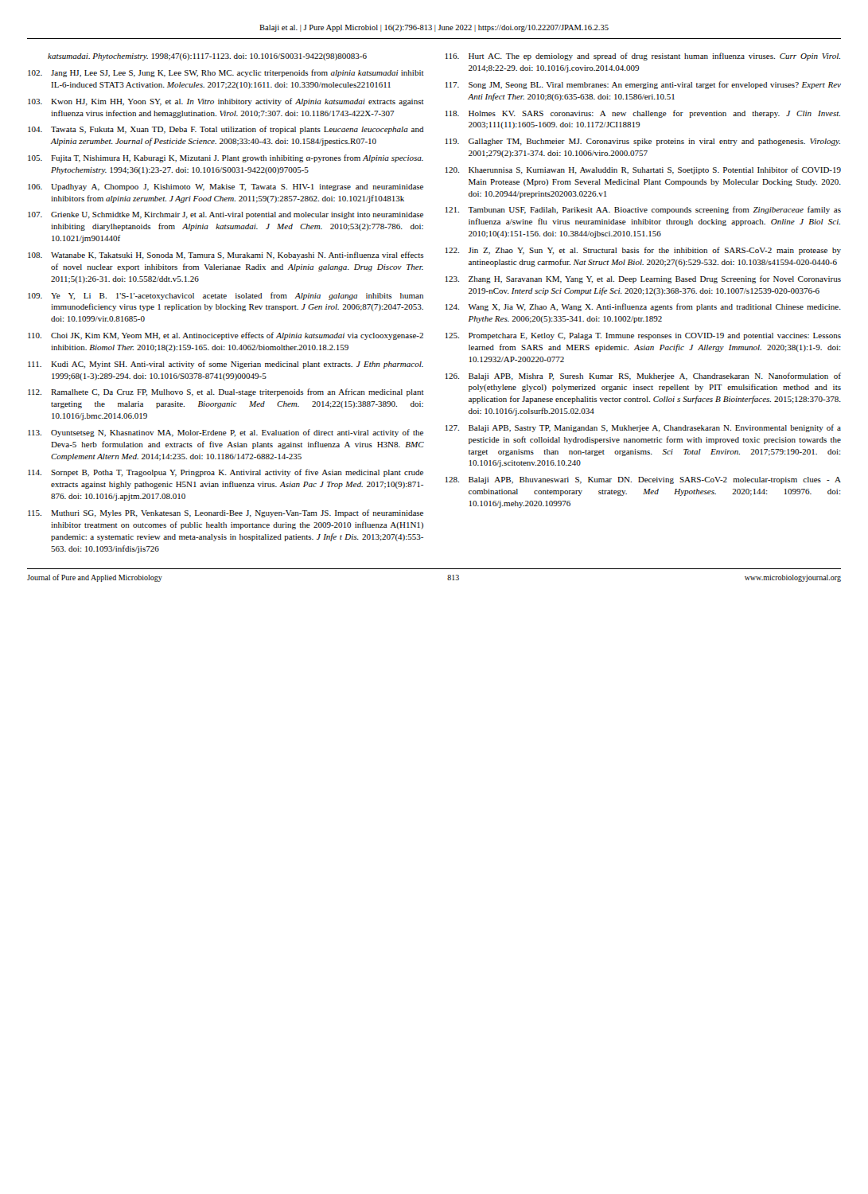Balaji et al. | J Pure Appl Microbiol | 16(2):796-813 | June 2022 | https://doi.org/10.22207/JPAM.16.2.35
katsumadai. Phytochemistry. 1998;47(6):1117-1123. doi: 10.1016/S0031-9422(98)80083-6
102.
Jang HJ, Lee SJ, Lee S, Jung K, Lee SW, Rho MC. acyclic triterpenoids from alpinia katsumadai inhibit IL-6-induced STAT3 Activation. Molecules. 2017;22(10):1611. doi: 10.3390/molecules22101611
103.
Kwon HJ, Kim HH, Yoon SY, et al. In Vitro inhibitory activity of Alpinia katsumadai extracts against influenza virus infection and hemagglutination. Virol. 2010;7:307. doi: 10.1186/1743-422X-7-307
104.
Tawata S, Fukuta M, Xuan TD, Deba F. Total utilization of tropical plants Leucaena leucocephala and Alpinia zerumbet. Journal of Pesticide Science. 2008;33:40-43. doi: 10.1584/jpestics.R07-10
105.
Fujita T, Nishimura H, Kaburagi K, Mizutani J. Plant growth inhibiting α-pyrones from Alpinia speciosa. Phytochemistry. 1994;36(1):23-27. doi: 10.1016/S0031-9422(00)97005-5
106.
Upadhyay A, Chompoo J, Kishimoto W, Makise T, Tawata S. HIV-1 integrase and neuraminidase inhibitors from alpinia zerumbet. J Agri Food Chem. 2011;59(7):2857-2862. doi: 10.1021/jf104813k
107.
Grienke U, Schmidtke M, Kirchmair J, et al. Anti-viral potential and molecular insight into neuraminidase inhibiting diarylheptanoids from Alpinia katsumadai. J Med Chem. 2010;53(2):778-786. doi: 10.1021/jm901440f
108.
Watanabe K, Takatsuki H, Sonoda M, Tamura S, Murakami N, Kobayashi N. Anti-influenza viral effects of novel nuclear export inhibitors from Valerianae Radix and Alpinia galanga. Drug Discov Ther. 2011;5(1):26-31. doi: 10.5582/ddt.v5.1.26
109.
Ye Y, Li B. 1'S-1'-acetoxychavicol acetate isolated from Alpinia galanga inhibits human immunodeficiency virus type 1 replication by blocking Rev transport. J Gen irol. 2006;87(7):2047-2053. doi: 10.1099/vir.0.81685-0
110.
Choi JK, Kim KM, Yeom MH, et al. Antinociceptive effects of Alpinia katsumadai via cyclooxygenase-2 inhibition. Biomol Ther. 2010;18(2):159-165. doi: 10.4062/biomolther.2010.18.2.159
111.
Kudi AC, Myint SH. Anti-viral activity of some Nigerian medicinal plant extracts. J Ethn pharmacol. 1999;68(1-3):289-294. doi: 10.1016/S0378-8741(99)00049-5
112.
Ramalhete C, Da Cruz FP, Mulhovo S, et al. Dual-stage triterpenoids from an African medicinal plant targeting the malaria parasite. Bioorganic Med Chem. 2014;22(15):3887-3890. doi: 10.1016/j.bmc.2014.06.019
113.
Oyuntsetseg N, Khasnatinov MA, Molor-Erdene P, et al. Evaluation of direct anti-viral activity of the Deva-5 herb formulation and extracts of five Asian plants against influenza A virus H3N8. BMC Complement Altern Med. 2014;14:235. doi: 10.1186/1472-6882-14-235
114.
Sornpet B, Potha T, Tragoolpua Y, Pringproa K. Antiviral activity of five Asian medicinal plant crude extracts against highly pathogenic H5N1 avian influenza virus. Asian Pac J Trop Med. 2017;10(9):871-876. doi: 10.1016/j.apjtm.2017.08.010
115.
Muthuri SG, Myles PR, Venkatesan S, Leonardi-Bee J, Nguyen-Van-Tam JS. Impact of neuraminidase inhibitor treatment on outcomes of public health importance during the 2009-2010 influenza A(H1N1) pandemic: a systematic review and meta-analysis in hospitalized patients. J Infe t Dis. 2013;207(4):553-563. doi: 10.1093/infdis/jis726
116.
Hurt AC. The ep demiology and spread of drug resistant human influenza viruses. Curr Opin Virol. 2014;8:22-29. doi: 10.1016/j.coviro.2014.04.009
117.
Song JM, Seong BL. Viral membranes: An emerging anti-viral target for enveloped viruses? Expert Rev Anti Infect Ther. 2010;8(6):635-638. doi: 10.1586/eri.10.51
118.
Holmes KV. SARS coronavirus: A new challenge for prevention and therapy. J Clin Invest. 2003;111(11):1605-1609. doi: 10.1172/JCI18819
119.
Gallagher TM, Buchmeier MJ. Coronavirus spike proteins in viral entry and pathogenesis. Virology. 2001;279(2):371-374. doi: 10.1006/viro.2000.0757
120.
Khaerunnisa S, Kurniawan H, Awaluddin R, Suhartati S, Soetjipto S. Potential Inhibitor of COVID-19 Main Protease (Mpro) From Several Medicinal Plant Compounds by Molecular Docking Study. 2020. doi: 10.20944/preprints202003.0226.v1
121.
Tambunan USF, Fadilah, Parikesit AA. Bioactive compounds screening from Zingiberaceae family as influenza a/swine flu virus neuraminidase inhibitor through docking approach. Online J Biol Sci. 2010;10(4):151-156. doi: 10.3844/ojbsci.2010.151.156
122.
Jin Z, Zhao Y, Sun Y, et al. Structural basis for the inhibition of SARS-CoV-2 main protease by antineoplastic drug carmofur. Nat Struct Mol Biol. 2020;27(6):529-532. doi: 10.1038/s41594-020-0440-6
123.
Zhang H, Saravanan KM, Yang Y, et al. Deep Learning Based Drug Screening for Novel Coronavirus 2019-nCov. Interd scip Sci Comput Life Sci. 2020;12(3):368-376. doi: 10.1007/s12539-020-00376-6
124.
Wang X, Jia W, Zhao A, Wang X. Anti-influenza agents from plants and traditional Chinese medicine. Phythe Res. 2006;20(5):335-341. doi: 10.1002/ptr.1892
125.
Prompetchara E, Ketloy C, Palaga T. Immune responses in COVID-19 and potential vaccines: Lessons learned from SARS and MERS epidemic. Asian Pacific J Allergy Immunol. 2020;38(1):1-9. doi: 10.12932/AP-200220-0772
126.
Balaji APB, Mishra P, Suresh Kumar RS, Mukherjee A, Chandrasekaran N. Nanoformulation of poly(ethylene glycol) polymerized organic insect repellent by PIT emulsification method and its application for Japanese encephalitis vector control. Colloi s Surfaces B Biointerfaces. 2015;128:370-378. doi: 10.1016/j.colsurfb.2015.02.034
127.
Balaji APB, Sastry TP, Manigandan S, Mukherjee A, Chandrasekaran N. Environmental benignity of a pesticide in soft colloidal hydrodispersive nanometric form with improved toxic precision towards the target organisms than non-target organisms. Sci Total Environ. 2017;579:190-201. doi: 10.1016/j.scitotenv.2016.10.240
128.
Balaji APB, Bhuvaneswari S, Kumar DN. Deceiving SARS-CoV-2 molecular-tropism clues - A combinational contemporary strategy. Med Hypotheses. 2020;144: 109976. doi: 10.1016/j.mehy.2020.109976
Journal of Pure and Applied Microbiology
813
www.microbiologyjournal.org